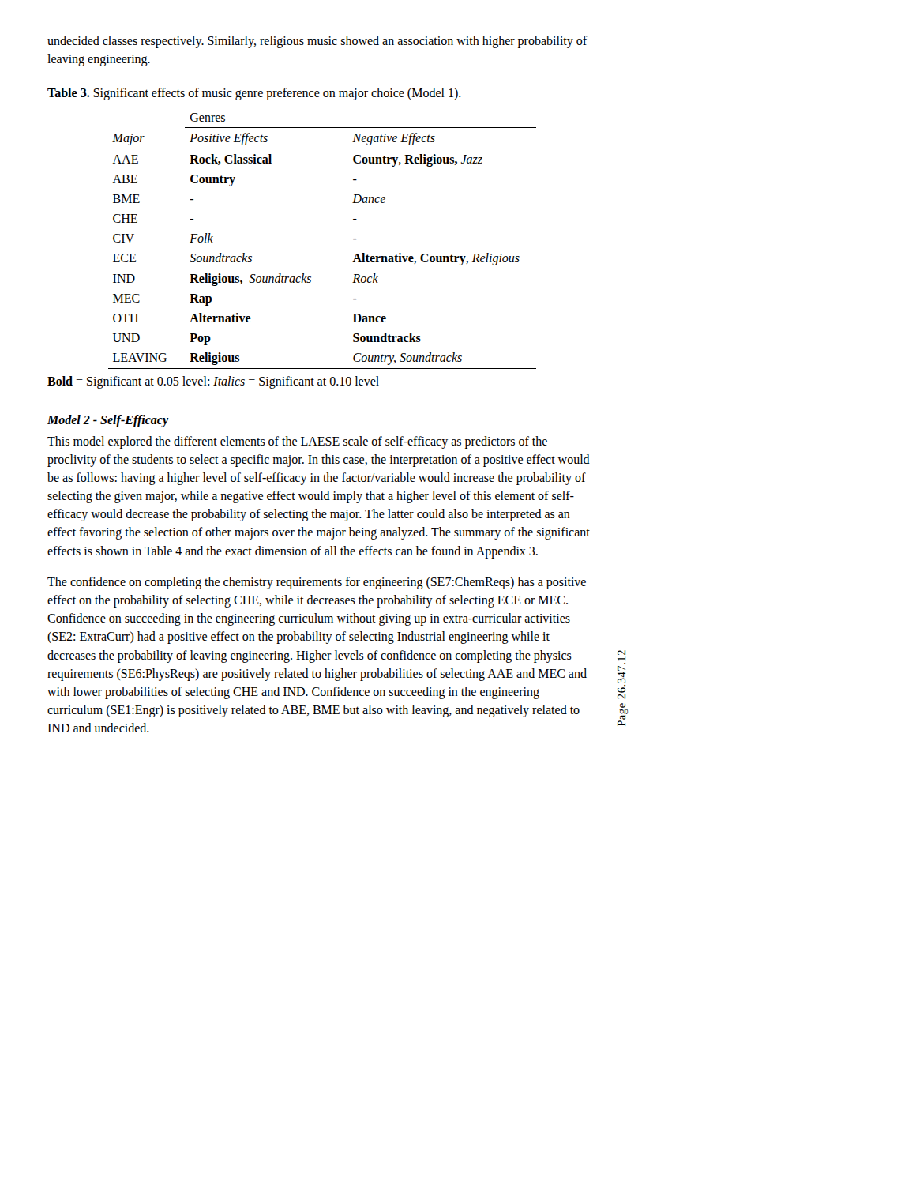undecided classes respectively. Similarly, religious music showed an association with higher probability of leaving engineering.
Table 3. Significant effects of music genre preference on major choice (Model 1).
| | Genres |
| Major | Positive Effects | Negative Effects |
| AAE | Rock , Classical | Country , Religious, Jazz |
| ABE | Country | - |
| BME | - | Dance |
| CHE | - | - |
| CIV | Folk | - |
| ECE | Soundtracks | Alternative , Country , Religious |
| IND | Religious, Soundtracks | Rock |
| MEC | Rap | - |
| OTH | Alternative | Dance |
| UND | Pop | Soundtracks |
| LEAVING | Religious | Country, Soundtracks |
Bold = Significant at 0.05 level: Italics = Significant at 0.10 level
Model 2 - Self-Efficacy
This model explored the different elements of the LAESE scale of self-efficacy as predictors of the proclivity of the students to select a specific major. In this case, the interpretation of a positive effect would be as follows: having a higher level of self-efficacy in the factor/variable would increase the probability of selecting the given major, while a negative effect would imply that a higher level of this element of self-efficacy would decrease the probability of selecting the major. The latter could also be interpreted as an effect favoring the selection of other majors over the major being analyzed. The summary of the significant effects is shown in Table 4 and the exact dimension of all the effects can be found in Appendix 3.
The confidence on completing the chemistry requirements for engineering (SE7:ChemReqs) has a positive effect on the probability of selecting CHE, while it decreases the probability of selecting ECE or MEC. Confidence on succeeding in the engineering curriculum without giving up in extra-curricular activities (SE2: ExtraCurr) had a positive effect on the probability of selecting Industrial engineering while it decreases the probability of leaving engineering. Higher levels of confidence on completing the physics requirements (SE6:PhysReqs) are positively related to higher probabilities of selecting AAE and MEC and with lower probabilities of selecting CHE and IND. Confidence on succeeding in the engineering curriculum (SE1:Engr) is positively related to ABE, BME but also with leaving, and negatively related to IND and undecided.
Page 26.347.12